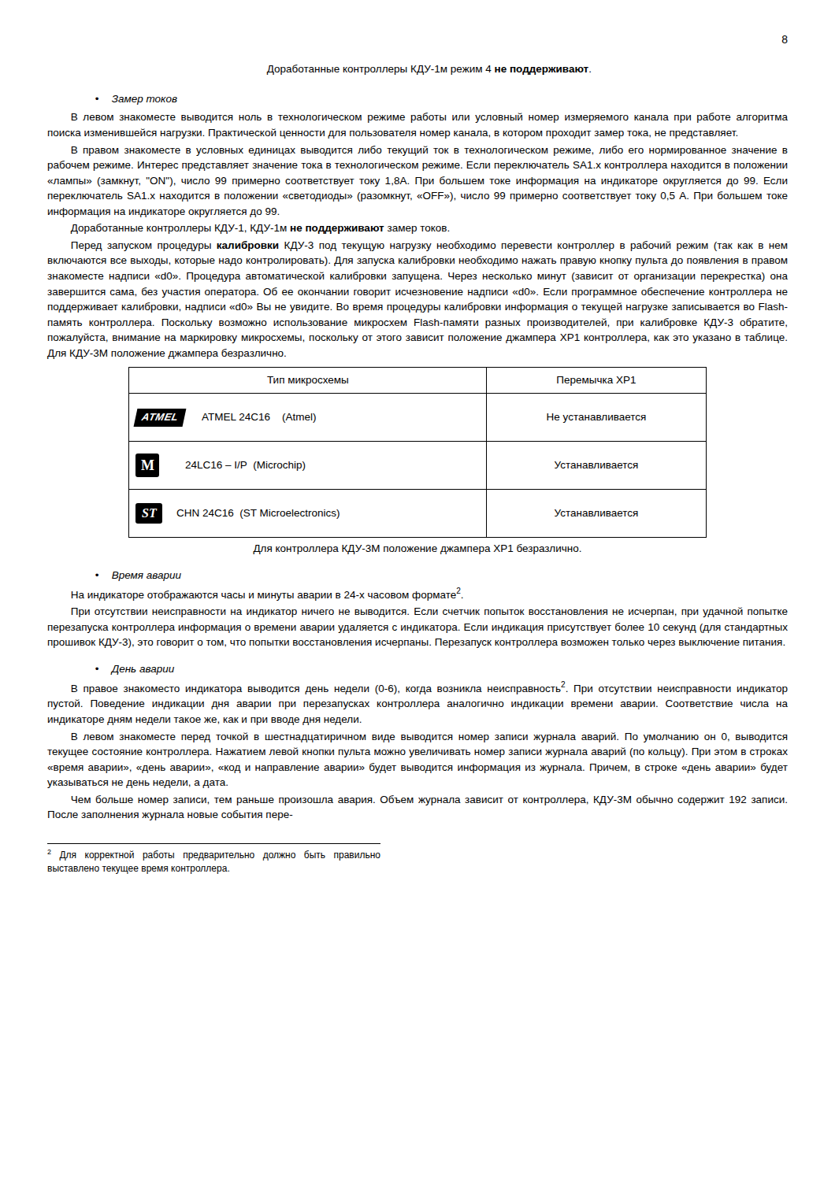8
Доработанные контроллеры КДУ-1м режим 4 не поддерживают.
Замер токов
В левом знакоместе выводится ноль в технологическом режиме работы или условный номер измеряемого канала при работе алгоритма поиска изменившейся нагрузки. Практической ценности для пользователя номер канала, в котором проходит замер тока, не представляет.
В правом знакоместе в условных единицах выводится либо текущий ток в технологическом режиме, либо его нормированное значение в рабочем режиме. Интерес представляет значение тока в технологическом режиме. Если переключатель SA1.x контроллера находится в положении «лампы» (замкнут, "ON"), число 99 примерно соответствует току 1,8А. При большем токе информация на индикаторе округляется до 99. Если переключатель SA1.x находится в положении «светодиоды» (разомкнут, «OFF»), число 99 примерно соответствует току 0,5 А. При большем токе информация на индикаторе округляется до 99.
Доработанные контроллеры КДУ-1, КДУ-1м не поддерживают замер токов.
Перед запуском процедуры калибровки КДУ-3 под текущую нагрузку необходимо перевести контроллер в рабочий режим (так как в нем включаются все выходы, которые надо контролировать). Для запуска калибровки необходимо нажать правую кнопку пульта до появления в правом знакоместе надписи «d0». Процедура автоматической калибровки запущена. Через несколько минут (зависит от организации перекрестка) она завершится сама, без участия оператора. Об ее окончании говорит исчезновение надписи «d0». Если программное обеспечение контроллера не поддерживает калибровки, надписи «d0» Вы не увидите. Во время процедуры калибровки информация о текущей нагрузке записывается во Flash-память контроллера. Поскольку возможно использование микросхем Flash-памяти разных производителей, при калибровке КДУ-3 обратите, пожалуйста, внимание на маркировку микросхемы, поскольку от этого зависит положение джампера XP1 контроллера, как это указано в таблице. Для КДУ-3М положение джампера безразлично.
| Тип микросхемы | Перемычка XP1 |
| --- | --- |
| ATMEL ATMEL 24C16 (Atmel) | Не устанавливается |
| M 24LC16 – I/P (Microchip) | Устанавливается |
| ST CHN 24C16 (ST Microelectronics) | Устанавливается |
Для контроллера КДУ-3М положение джампера XP1 безразлично.
Время аварии
На индикаторе отображаются часы и минуты аварии в 24-х часовом формате2.
При отсутствии неисправности на индикатор ничего не выводится. Если счетчик попыток восстановления не исчерпан, при удачной попытке перезапуска контроллера информация о времени аварии удаляется с индикатора. Если индикация присутствует более 10 секунд (для стандартных прошивок КДУ-3), это говорит о том, что попытки восстановления исчерпаны. Перезапуск контроллера возможен только через выключение питания.
День аварии
В правое знакоместо индикатора выводится день недели (0-6), когда возникла неисправность2. При отсутствии неисправности индикатор пустой. Поведение индикации дня аварии при перезапусках контроллера аналогично индикации времени аварии. Соответствие числа на индикаторе дням недели такое же, как и при вводе дня недели.
В левом знакоместе перед точкой в шестнадцатиричном виде выводится номер записи журнала аварий. По умолчанию он 0, выводится текущее состояние контроллера. Нажатием левой кнопки пульта можно увеличивать номер записи журнала аварий (по кольцу). При этом в строках «время аварии», «день аварии», «код и направление аварии» будет выводится информация из журнала. Причем, в строке «день аварии» будет указываться не день недели, а дата.
Чем больше номер записи, тем раньше произошла авария. Объем журнала зависит от контроллера, КДУ-3М обычно содержит 192 записи. После заполнения журнала новые события пере-
2 Для корректной работы предварительно должно быть правильно выставлено текущее время контроллера.